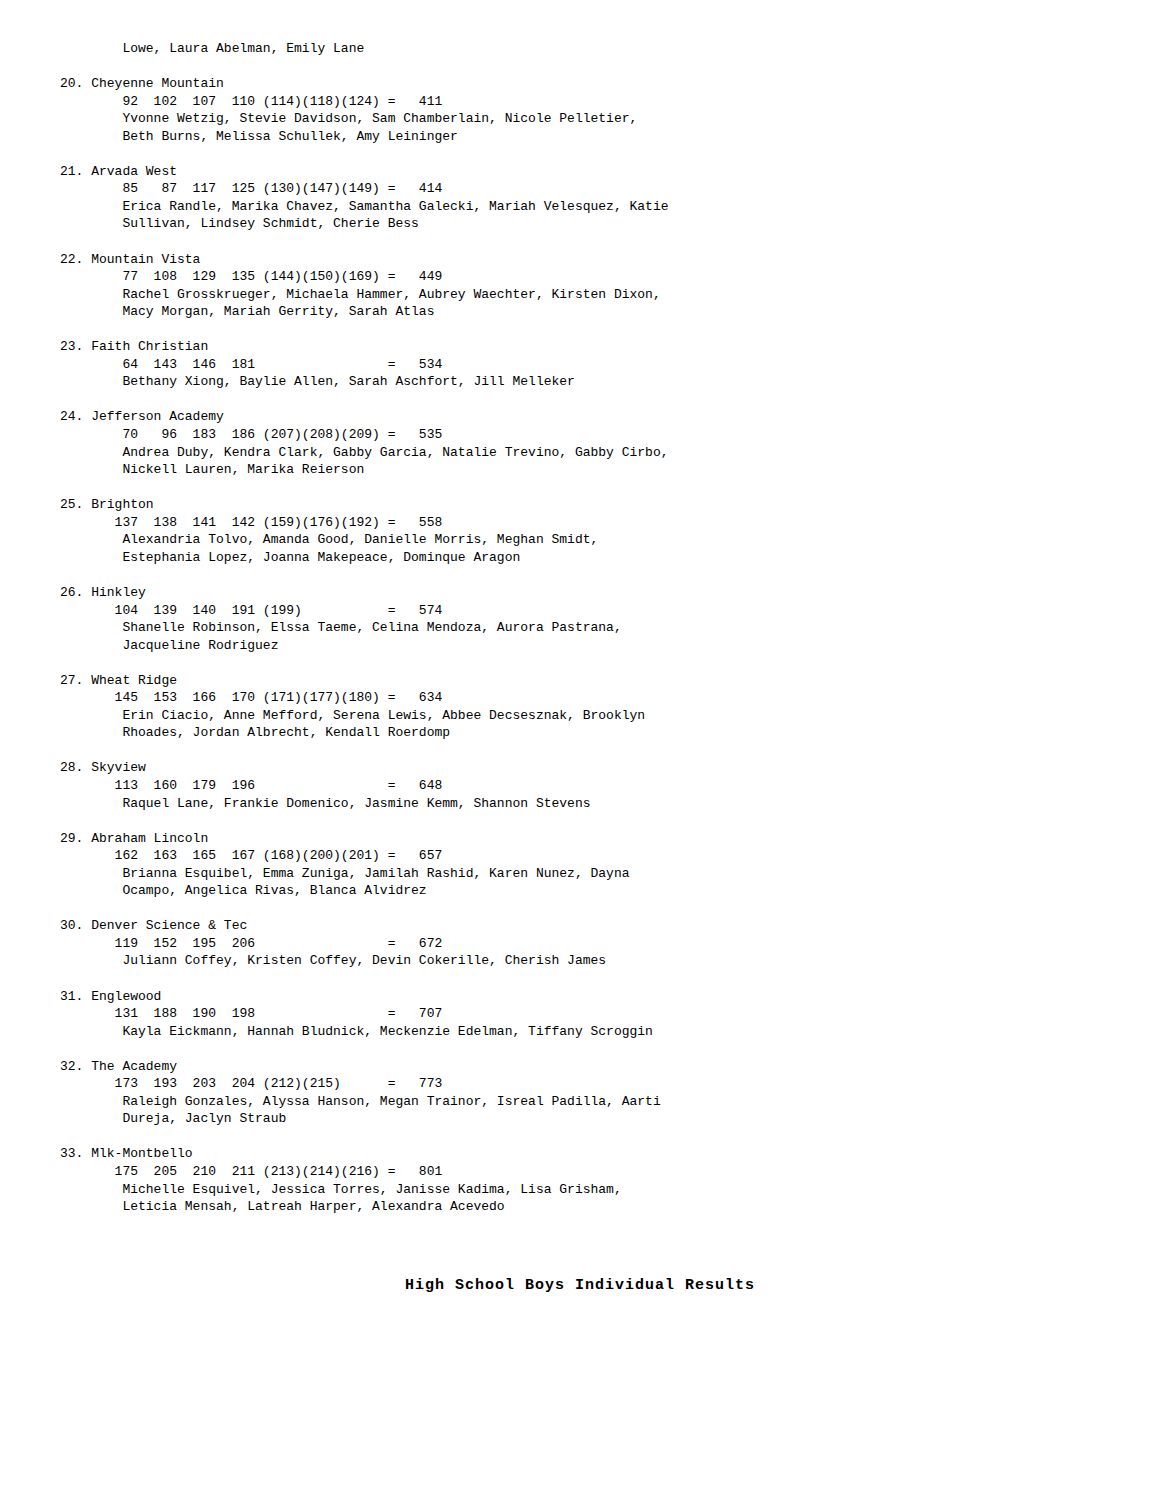Lowe, Laura Abelman, Emily Lane

20. Cheyenne Mountain
        92  102  107  110 (114)(118)(124) =   411
        Yvonne Wetzig, Stevie Davidson, Sam Chamberlain, Nicole Pelletier,
        Beth Burns, Melissa Schullek, Amy Leininger

21. Arvada West
        85   87  117  125 (130)(147)(149) =   414
        Erica Randle, Marika Chavez, Samantha Galecki, Mariah Velesquez, Katie
        Sullivan, Lindsey Schmidt, Cherie Bess

22. Mountain Vista
        77  108  129  135 (144)(150)(169) =   449
        Rachel Grosskrueger, Michaela Hammer, Aubrey Waechter, Kirsten Dixon,
        Macy Morgan, Mariah Gerrity, Sarah Atlas

23. Faith Christian
        64  143  146  181                 =   534
        Bethany Xiong, Baylie Allen, Sarah Aschfort, Jill Melleker

24. Jefferson Academy
        70   96  183  186 (207)(208)(209) =   535
        Andrea Duby, Kendra Clark, Gabby Garcia, Natalie Trevino, Gabby Cirbo,
        Nickell Lauren, Marika Reierson

25. Brighton
       137  138  141  142 (159)(176)(192) =   558
        Alexandria Tolvo, Amanda Good, Danielle Morris, Meghan Smidt,
        Estephania Lopez, Joanna Makepeace, Dominque Aragon

26. Hinkley
       104  139  140  191 (199)           =   574
        Shanelle Robinson, Elssa Taeme, Celina Mendoza, Aurora Pastrana,
        Jacqueline Rodriguez

27. Wheat Ridge
       145  153  166  170 (171)(177)(180) =   634
        Erin Ciacio, Anne Mefford, Serena Lewis, Abbee Decsesznak, Brooklyn
        Rhoades, Jordan Albrecht, Kendall Roerdomp

28. Skyview
       113  160  179  196                 =   648
        Raquel Lane, Frankie Domenico, Jasmine Kemm, Shannon Stevens

29. Abraham Lincoln
       162  163  165  167 (168)(200)(201) =   657
        Brianna Esquibel, Emma Zuniga, Jamilah Rashid, Karen Nunez, Dayna
        Ocampo, Angelica Rivas, Blanca Alvidrez

30. Denver Science & Tec
       119  152  195  206                 =   672
        Juliann Coffey, Kristen Coffey, Devin Cokerille, Cherish James

31. Englewood
       131  188  190  198                 =   707
        Kayla Eickmann, Hannah Bludnick, Meckenzie Edelman, Tiffany Scroggin

32. The Academy
       173  193  203  204 (212)(215)      =   773
        Raleigh Gonzales, Alyssa Hanson, Megan Trainor, Isreal Padilla, Aarti
        Dureja, Jaclyn Straub

33. Mlk-Montbello
       175  205  210  211 (213)(214)(216) =   801
        Michelle Esquivel, Jessica Torres, Janisse Kadima, Lisa Grisham,
        Leticia Mensah, Latreah Harper, Alexandra Acevedo
High School Boys Individual Results